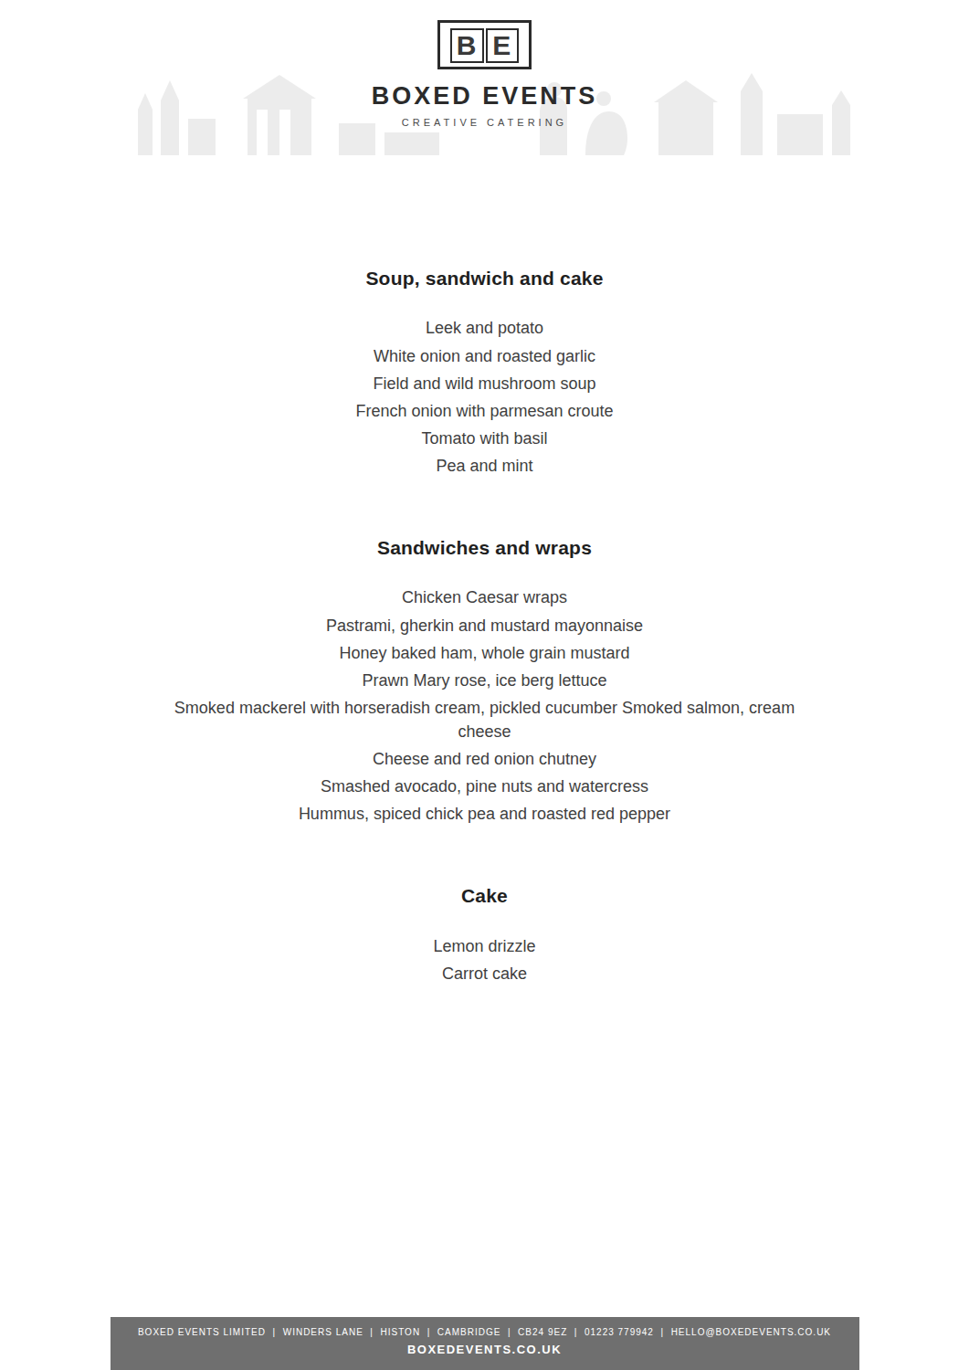BE
BOXED EVENTS
Creative Catering
Soup, sandwich and cake
Leek and potato
White onion and roasted garlic
Field and wild mushroom soup
French onion with parmesan croute
Tomato with basil
Pea and mint
Sandwiches and wraps
Chicken Caesar wraps
Pastrami, gherkin and mustard mayonnaise
Honey baked ham, whole grain mustard
Prawn Mary rose, ice berg lettuce
Smoked mackerel with horseradish cream, pickled cucumber Smoked salmon, cream cheese
Cheese and red onion chutney
Smashed avocado, pine nuts and watercress
Hummus, spiced chick pea and roasted red pepper
Cake
Lemon drizzle
Carrot cake
Boxed Events Limited | Winders Lane | Histon | Cambridge | CB24 9EZ | 01223 779942 | hello@boxedevents.co.uk
BOXEDEVENTS.CO.UK